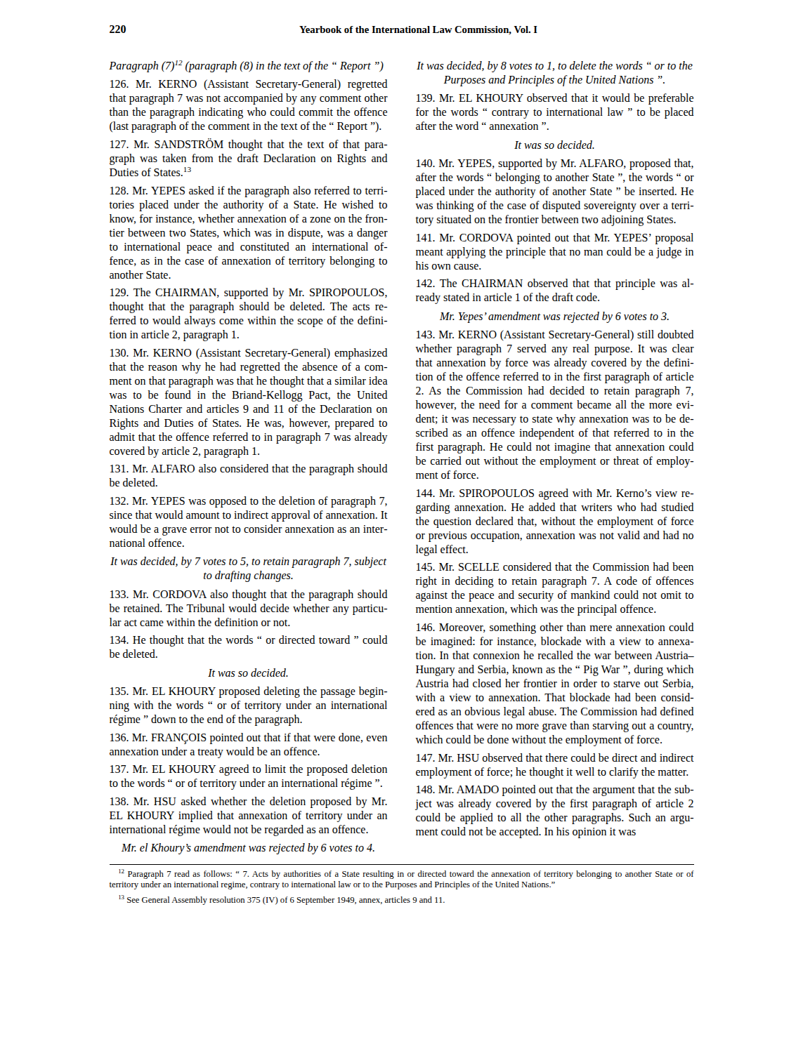220 Yearbook of the International Law Commission, Vol. I
Paragraph (7)12 (paragraph (8) in the text of the “ Report ”)
126. Mr. KERNO (Assistant Secretary-General) regretted that paragraph 7 was not accompanied by any comment other than the paragraph indicating who could commit the offence (last paragraph of the comment in the text of the “ Report ”).
127. Mr. SANDSTRÖM thought that the text of that paragraph was taken from the draft Declaration on Rights and Duties of States.13
128. Mr. YEPES asked if the paragraph also referred to territories placed under the authority of a State. He wished to know, for instance, whether annexation of a zone on the frontier between two States, which was in dispute, was a danger to international peace and constituted an international offence, as in the case of annexation of territory belonging to another State.
129. The CHAIRMAN, supported by Mr. SPIROPOULOS, thought that the paragraph should be deleted. The acts referred to would always come within the scope of the definition in article 2, paragraph 1.
130. Mr. KERNO (Assistant Secretary-General) emphasized that the reason why he had regretted the absence of a comment on that paragraph was that he thought that a similar idea was to be found in the Briand-Kellogg Pact, the United Nations Charter and articles 9 and 11 of the Declaration on Rights and Duties of States. He was, however, prepared to admit that the offence referred to in paragraph 7 was already covered by article 2, paragraph 1.
131. Mr. ALFARO also considered that the paragraph should be deleted.
132. Mr. YEPES was opposed to the deletion of paragraph 7, since that would amount to indirect approval of annexation. It would be a grave error not to consider annexation as an international offence.
It was decided, by 7 votes to 5, to retain paragraph 7, subject to drafting changes.
133. Mr. CORDOVA also thought that the paragraph should be retained. The Tribunal would decide whether any particular act came within the definition or not.
134. He thought that the words “ or directed toward ” could be deleted.
It was so decided.
135. Mr. EL KHOURY proposed deleting the passage beginning with the words “ or of territory under an international régime ” down to the end of the paragraph.
136. Mr. FRANÇOIS pointed out that if that were done, even annexation under a treaty would be an offence.
137. Mr. EL KHOURY agreed to limit the proposed deletion to the words “ or of territory under an international régime ”.
138. Mr. HSU asked whether the deletion proposed by Mr. EL KHOURY implied that annexation of territory under an international régime would not be regarded as an offence.
Mr. el Khoury’s amendment was rejected by 6 votes to 4.
It was decided, by 8 votes to 1, to delete the words “ or to the Purposes and Principles of the United Nations ”.
139. Mr. EL KHOURY observed that it would be preferable for the words “ contrary to international law ” to be placed after the word “ annexation ”.
It was so decided.
140. Mr. YEPES, supported by Mr. ALFARO, proposed that, after the words “ belonging to another State ”, the words “ or placed under the authority of another State ” be inserted. He was thinking of the case of disputed sovereignty over a territory situated on the frontier between two adjoining States.
141. Mr. CORDOVA pointed out that Mr. YEPES’ proposal meant applying the principle that no man could be a judge in his own cause.
142. The CHAIRMAN observed that that principle was already stated in article 1 of the draft code.
Mr. Yepes’ amendment was rejected by 6 votes to 3.
143. Mr. KERNO (Assistant Secretary-General) still doubted whether paragraph 7 served any real purpose. It was clear that annexation by force was already covered by the definition of the offence referred to in the first paragraph of article 2. As the Commission had decided to retain paragraph 7, however, the need for a comment became all the more evident; it was necessary to state why annexation was to be described as an offence independent of that referred to in the first paragraph. He could not imagine that annexation could be carried out without the employment or threat of employment of force.
144. Mr. SPIROPOULOS agreed with Mr. Kerno’s view regarding annexation. He added that writers who had studied the question declared that, without the employment of force or previous occupation, annexation was not valid and had no legal effect.
145. Mr. SCELLE considered that the Commission had been right in deciding to retain paragraph 7. A code of offences against the peace and security of mankind could not omit to mention annexation, which was the principal offence.
146. Moreover, something other than mere annexation could be imagined: for instance, blockade with a view to annexation. In that connexion he recalled the war between Austria–Hungary and Serbia, known as the “ Pig War ”, during which Austria had closed her frontier in order to starve out Serbia, with a view to annexation. That blockade had been considered as an obvious legal abuse. The Commission had defined offences that were no more grave than starving out a country, which could be done without the employment of force.
147. Mr. HSU observed that there could be direct and indirect employment of force; he thought it well to clarify the matter.
148. Mr. AMADO pointed out that the argument that the subject was already covered by the first paragraph of article 2 could be applied to all the other paragraphs. Such an argument could not be accepted. In his opinion it was
12 Paragraph 7 read as follows: “ 7. Acts by authorities of a State resulting in or directed toward the annexation of territory belonging to another State or of territory under an international regime, contrary to international law or to the Purposes and Principles of the United Nations.”
13 See General Assembly resolution 375 (IV) of 6 September 1949, annex, articles 9 and 11.